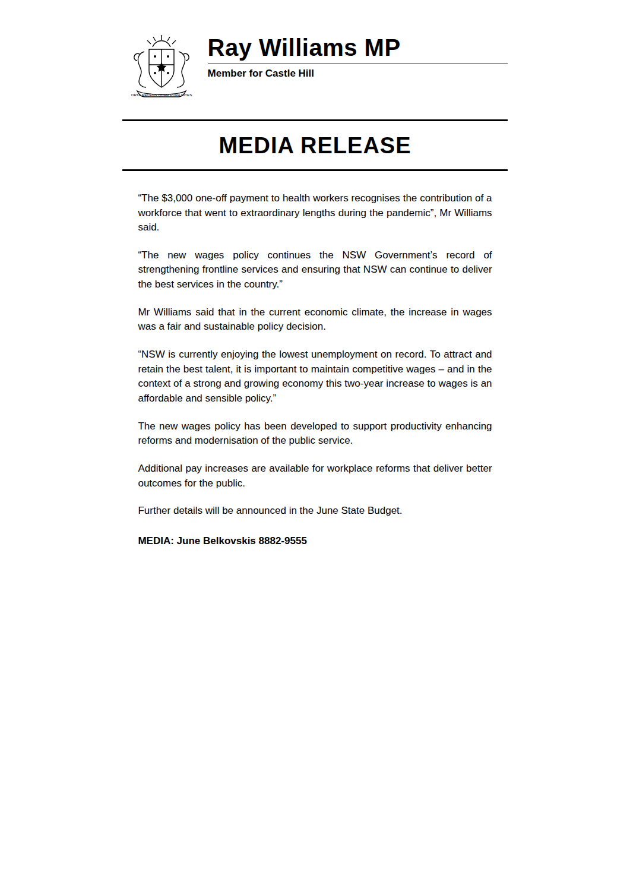ORTA RECENS QUAM PURA NITES
Ray Williams MP
Member for Castle Hill
MEDIA RELEASE
“The $3,000 one-off payment to health workers recognises the contribution of a workforce that went to extraordinary lengths during the pandemic”, Mr Williams said.
“The new wages policy continues the NSW Government’s record of strengthening frontline services and ensuring that NSW can continue to deliver the best services in the country.”
Mr Williams said that in the current economic climate, the increase in wages was a fair and sustainable policy decision.
“NSW is currently enjoying the lowest unemployment on record. To attract and retain the best talent, it is important to maintain competitive wages – and in the context of a strong and growing economy this two-year increase to wages is an affordable and sensible policy.”
The new wages policy has been developed to support productivity enhancing reforms and modernisation of the public service.
Additional pay increases are available for workplace reforms that deliver better outcomes for the public.
Further details will be announced in the June State Budget.
MEDIA: June Belkovskis 8882-9555